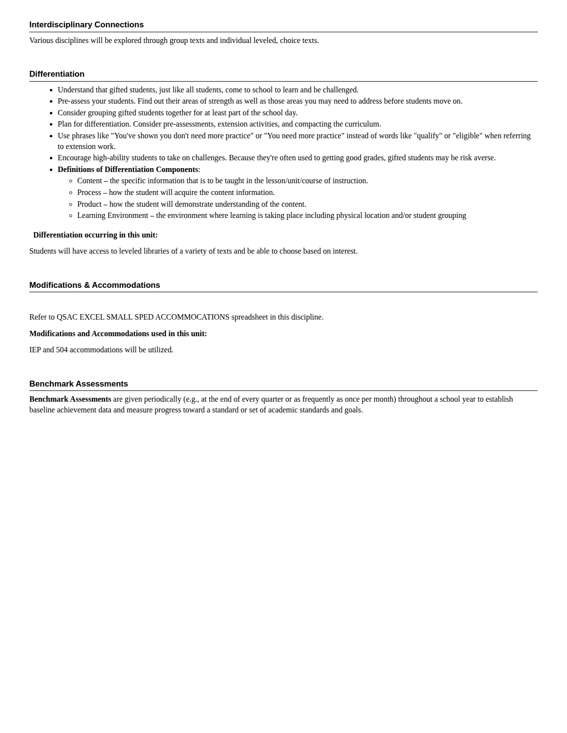Interdisciplinary Connections
Various disciplines will be explored through group texts and individual leveled, choice texts.
Differentiation
Understand that gifted students, just like all students, come to school to learn and be challenged.
Pre-assess your students. Find out their areas of strength as well as those areas you may need to address before students move on.
Consider grouping gifted students together for at least part of the school day.
Plan for differentiation. Consider pre-assessments, extension activities, and compacting the curriculum.
Use phrases like "You've shown you don't need more practice" or "You need more practice" instead of words like "qualify" or "eligible" when referring to extension work.
Encourage high-ability students to take on challenges. Because they're often used to getting good grades, gifted students may be risk averse.
Definitions of Differentiation Components:
Content – the specific information that is to be taught in the lesson/unit/course of instruction.
Process – how the student will acquire the content information.
Product – how the student will demonstrate understanding of the content.
Learning Environment – the environment where learning is taking place including physical location and/or student grouping
Differentiation occurring in this unit:
Students will have access to leveled libraries of a variety of texts and be able to choose based on interest.
Modifications & Accommodations
Refer to QSAC EXCEL SMALL SPED ACCOMMOCATIONS spreadsheet in this discipline.
Modifications and Accommodations used in this unit:
IEP and 504 accommodations will be utilized.
Benchmark Assessments
Benchmark Assessments are given periodically (e.g., at the end of every quarter or as frequently as once per month) throughout a school year to establish baseline achievement data and measure progress toward a standard or set of academic standards and goals.